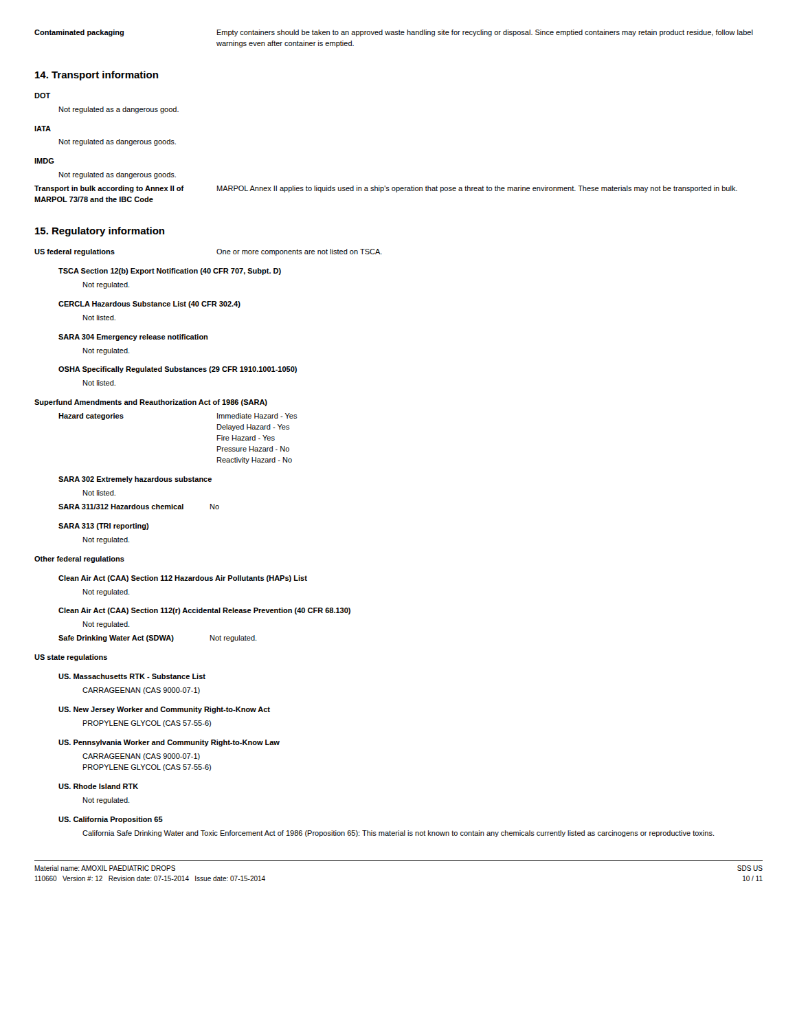Contaminated packaging
Empty containers should be taken to an approved waste handling site for recycling or disposal. Since emptied containers may retain product residue, follow label warnings even after container is emptied.
14. Transport information
DOT
Not regulated as a dangerous good.
IATA
Not regulated as dangerous goods.
IMDG
Not regulated as dangerous goods.
Transport in bulk according to Annex II of MARPOL 73/78 and the IBC Code
MARPOL Annex II applies to liquids used in a ship's operation that pose a threat to the marine environment. These materials may not be transported in bulk.
15. Regulatory information
US federal regulations
One or more components are not listed on TSCA.
TSCA Section 12(b) Export Notification (40 CFR 707, Subpt. D)
Not regulated.
CERCLA Hazardous Substance List (40 CFR 302.4)
Not listed.
SARA 304 Emergency release notification
Not regulated.
OSHA Specifically Regulated Substances (29 CFR 1910.1001-1050)
Not listed.
Superfund Amendments and Reauthorization Act of 1986 (SARA)
Hazard categories
Immediate Hazard - Yes
Delayed Hazard - Yes
Fire Hazard - Yes
Pressure Hazard - No
Reactivity Hazard - No
SARA 302 Extremely hazardous substance
Not listed.
SARA 311/312 Hazardous chemical
No
SARA 313 (TRI reporting)
Not regulated.
Other federal regulations
Clean Air Act (CAA) Section 112 Hazardous Air Pollutants (HAPs) List
Not regulated.
Clean Air Act (CAA) Section 112(r) Accidental Release Prevention (40 CFR 68.130)
Not regulated.
Safe Drinking Water Act (SDWA)
Not regulated.
US state regulations
US. Massachusetts RTK - Substance List
CARRAGEENAN (CAS 9000-07-1)
US. New Jersey Worker and Community Right-to-Know Act
PROPYLENE GLYCOL (CAS 57-55-6)
US. Pennsylvania Worker and Community Right-to-Know Law
CARRAGEENAN (CAS 9000-07-1)
PROPYLENE GLYCOL (CAS 57-55-6)
US. Rhode Island RTK
Not regulated.
US. California Proposition 65
California Safe Drinking Water and Toxic Enforcement Act of 1986 (Proposition 65): This material is not known to contain any chemicals currently listed as carcinogens or reproductive toxins.
Material name: AMOXIL PAEDIATRIC DROPS
110660 Version #: 12 Revision date: 07-15-2014 Issue date: 07-15-2014
SDS US
10 / 11